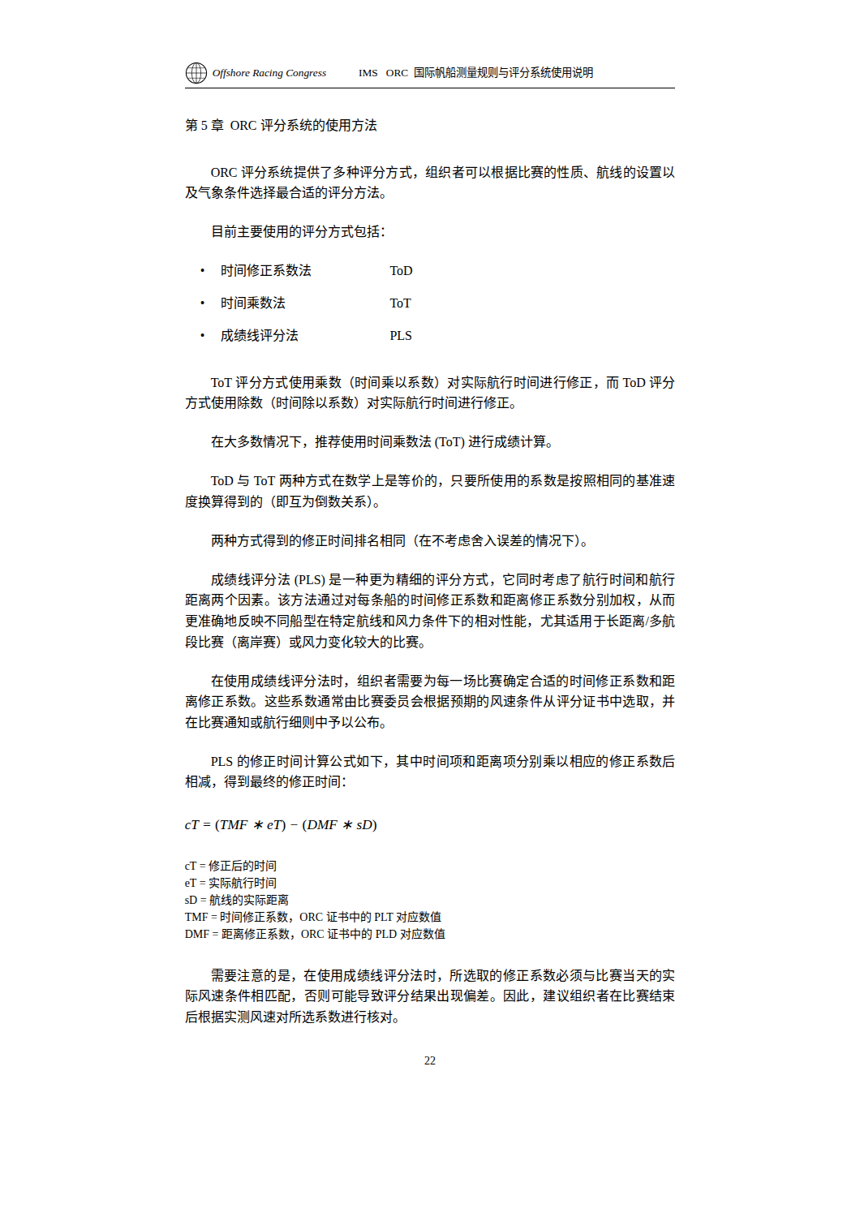Offshore Racing Congress IMS ORC 国际帆船测量规则与评分系统使用说明
第 5 章 ORC 评分系统的使用方法
ORC 评分系统提供了多种评分方式，组织者可以根据比赛的性质、航线的设置以及气象条件选择最合适的评分方法。
目前主要使用的评分方式包括：
时间修正系数法 ToD
时间乘数法 ToT
成绩线评分法 PLS
ToT 评分方式使用乘数（时间乘以系数）对实际航行时间进行修正，而 ToD 评分方式使用除数（时间除以系数）对实际航行时间进行修正。
在大多数情况下，推荐使用时间乘数法 (ToT) 进行成绩计算。
ToD 与 ToT 两种方式在数学上是等价的，只要所使用的系数是按照相同的基准速度换算得到的（即互为倒数关系）。
两种方式得到的修正时间排名相同（在不考虑舍入误差的情况下）。
成绩线评分法 (PLS) 是一种更为精细的评分方式，它同时考虑了航行时间和航行距离两个因素。该方法通过对每条船的时间修正系数和距离修正系数分别加权，从而更准确地反映不同船型在特定航线和风力条件下的相对性能，尤其适用于长距离/多航段比赛（离岸赛）或风力变化较大的比赛。
在使用成绩线评分法时，组织者需要为每一场比赛确定合适的时间修正系数和距离修正系数。这些系数通常由比赛委员会根据预期的风速条件从评分证书中选取，并在比赛通知或航行细则中予以公布。
PLS 的修正时间计算公式如下，其中时间项和距离项分别乘以相应的修正系数后相减，得到最终的修正时间：
cT = (TMF ∗ eT) − (DMF ∗ sD)
cT = 修正后的时间
eT = 实际航行时间
sD = 航线的实际距离
TMF = 时间修正系数，ORC 证书中的 PLT 对应数值
DMF = 距离修正系数，ORC 证书中的 PLD 对应数值
需要注意的是，在使用成绩线评分法时，所选取的修正系数必须与比赛当天的实际风速条件相匹配，否则可能导致评分结果出现偏差。因此，建议组织者在比赛结束后根据实测风速对所选系数进行核对。
22